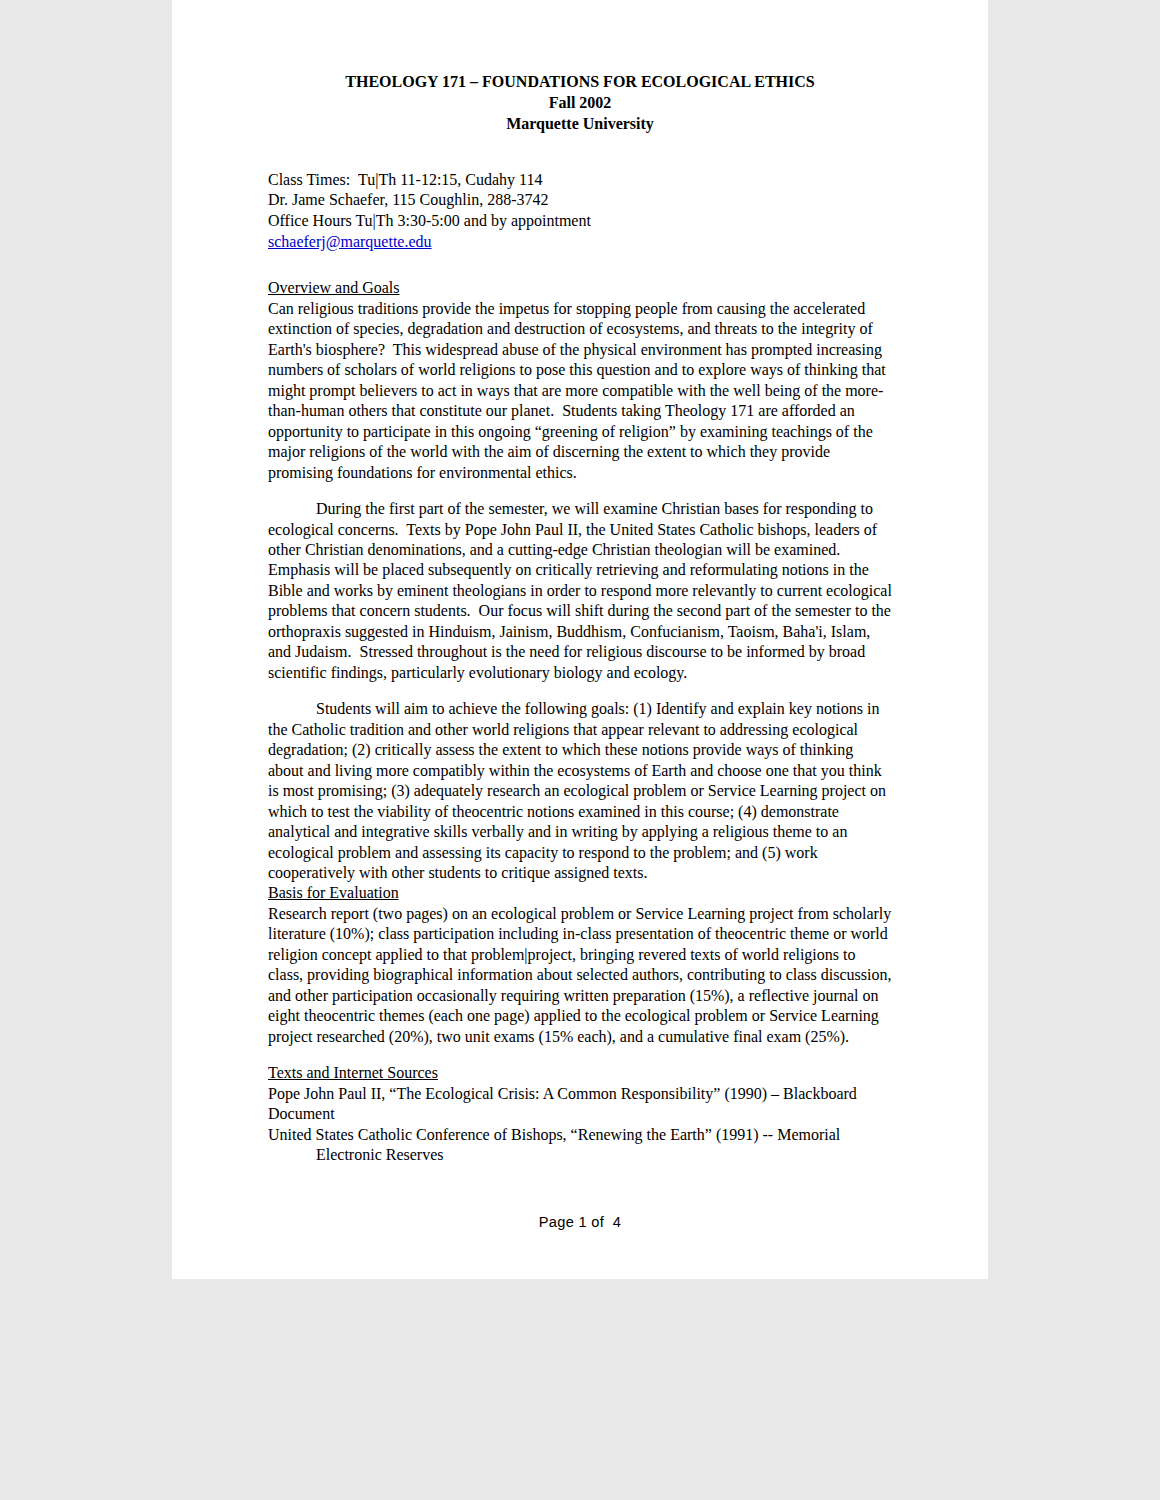THEOLOGY 171 – FOUNDATIONS FOR ECOLOGICAL ETHICS Fall 2002 Marquette University
Class Times: Tu|Th 11-12:15, Cudahy 114
Dr. Jame Schaefer, 115 Coughlin, 288-3742
Office Hours Tu|Th 3:30-5:00 and by appointment
schaeferj@marquette.edu
Overview and Goals
Can religious traditions provide the impetus for stopping people from causing the accelerated extinction of species, degradation and destruction of ecosystems, and threats to the integrity of Earth's biosphere? This widespread abuse of the physical environment has prompted increasing numbers of scholars of world religions to pose this question and to explore ways of thinking that might prompt believers to act in ways that are more compatible with the well being of the more-than-human others that constitute our planet. Students taking Theology 171 are afforded an opportunity to participate in this ongoing “greening of religion” by examining teachings of the major religions of the world with the aim of discerning the extent to which they provide promising foundations for environmental ethics.
During the first part of the semester, we will examine Christian bases for responding to ecological concerns. Texts by Pope John Paul II, the United States Catholic bishops, leaders of other Christian denominations, and a cutting-edge Christian theologian will be examined. Emphasis will be placed subsequently on critically retrieving and reformulating notions in the Bible and works by eminent theologians in order to respond more relevantly to current ecological problems that concern students. Our focus will shift during the second part of the semester to the orthopraxis suggested in Hinduism, Jainism, Buddhism, Confucianism, Taoism, Baha'i, Islam, and Judaism. Stressed throughout is the need for religious discourse to be informed by broad scientific findings, particularly evolutionary biology and ecology.
Students will aim to achieve the following goals: (1) Identify and explain key notions in the Catholic tradition and other world religions that appear relevant to addressing ecological degradation; (2) critically assess the extent to which these notions provide ways of thinking about and living more compatibly within the ecosystems of Earth and choose one that you think is most promising; (3) adequately research an ecological problem or Service Learning project on which to test the viability of theocentric notions examined in this course; (4) demonstrate analytical and integrative skills verbally and in writing by applying a religious theme to an ecological problem and assessing its capacity to respond to the problem; and (5) work cooperatively with other students to critique assigned texts.
Basis for Evaluation
Research report (two pages) on an ecological problem or Service Learning project from scholarly literature (10%); class participation including in-class presentation of theocentric theme or world religion concept applied to that problem|project, bringing revered texts of world religions to class, providing biographical information about selected authors, contributing to class discussion, and other participation occasionally requiring written preparation (15%), a reflective journal on eight theocentric themes (each one page) applied to the ecological problem or Service Learning project researched (20%), two unit exams (15% each), and a cumulative final exam (25%).
Texts and Internet Sources
Pope John Paul II, “The Ecological Crisis: A Common Responsibility” (1990) – Blackboard Document
United States Catholic Conference of Bishops, “Renewing the Earth” (1991) -- Memorial Electronic Reserves
Page 1 of 4